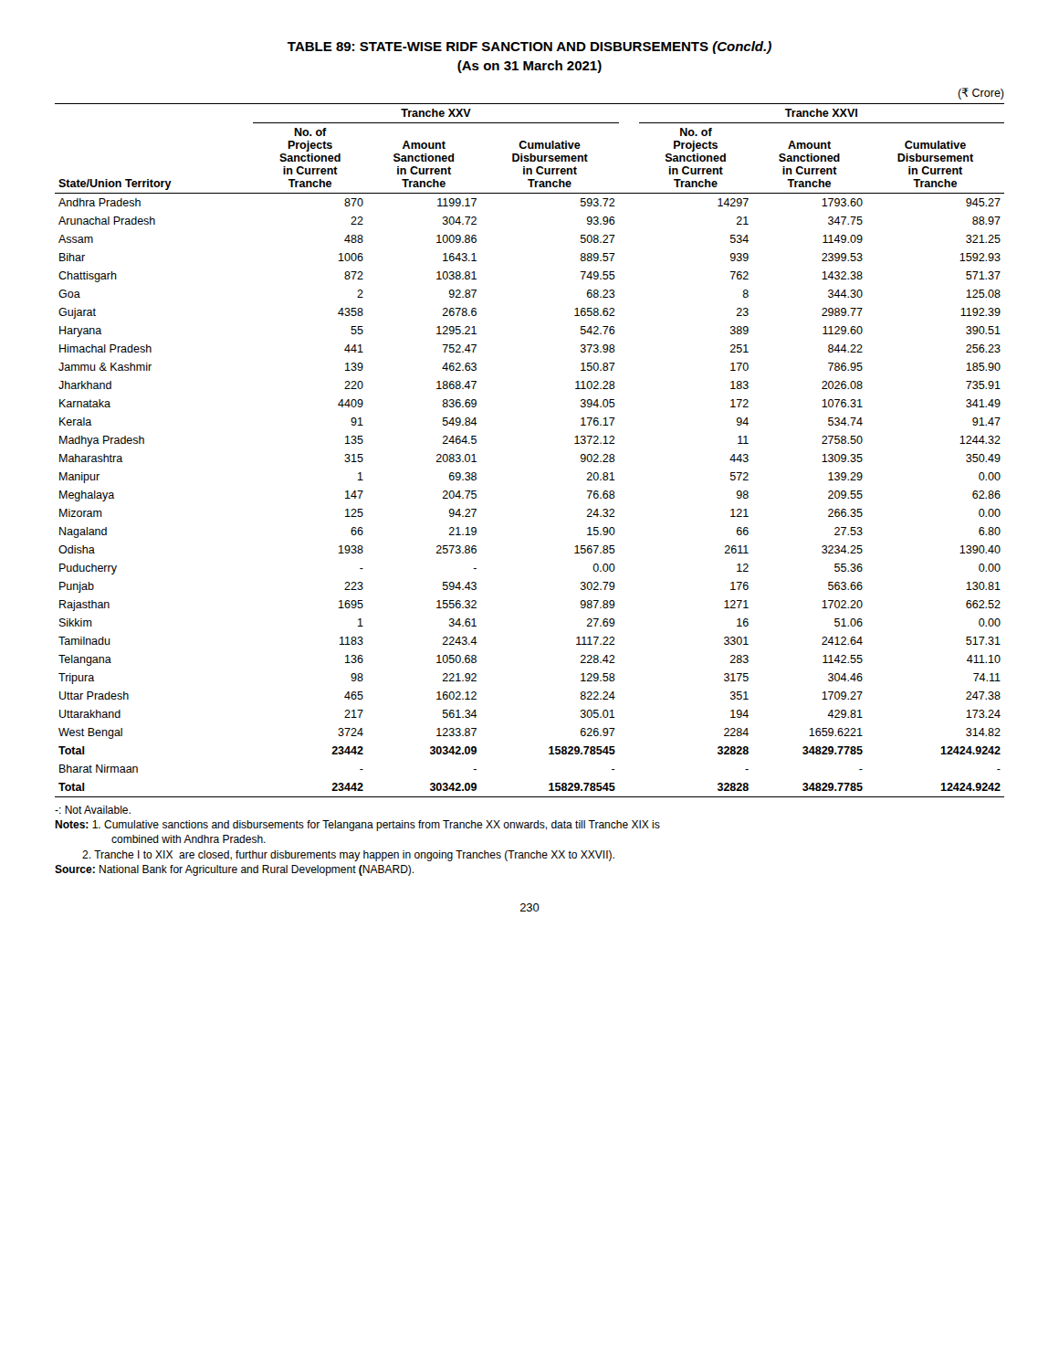TABLE 89: STATE-WISE RIDF SANCTION AND DISBURSEMENTS (Concld.)
(As on 31 March 2021)
(₹ Crore)
| State/Union Territory | Tranche XXV | | Tranche XXVI |
| --- | --- | --- | --- |
| No. of Projects Sanctioned in Current Tranche | Amount Sanctioned in Current Tranche | Cumulative Disbursement in Current Tranche | No. of Projects Sanctioned in Current Tranche | Amount Sanctioned in Current Tranche | Cumulative Disbursement in Current Tranche |
| Andhra Pradesh | 870 | 1199.17 | 593.72 | | 14297 | 1793.60 | 945.27 |
| Arunachal Pradesh | 22 | 304.72 | 93.96 | | 21 | 347.75 | 88.97 |
| Assam | 488 | 1009.86 | 508.27 | | 534 | 1149.09 | 321.25 |
| Bihar | 1006 | 1643.1 | 889.57 | | 939 | 2399.53 | 1592.93 |
| Chattisgarh | 872 | 1038.81 | 749.55 | | 762 | 1432.38 | 571.37 |
| Goa | 2 | 92.87 | 68.23 | | 8 | 344.30 | 125.08 |
| Gujarat | 4358 | 2678.6 | 1658.62 | | 23 | 2989.77 | 1192.39 |
| Haryana | 55 | 1295.21 | 542.76 | | 389 | 1129.60 | 390.51 |
| Himachal Pradesh | 441 | 752.47 | 373.98 | | 251 | 844.22 | 256.23 |
| Jammu & Kashmir | 139 | 462.63 | 150.87 | | 170 | 786.95 | 185.90 |
| Jharkhand | 220 | 1868.47 | 1102.28 | | 183 | 2026.08 | 735.91 |
| Karnataka | 4409 | 836.69 | 394.05 | | 172 | 1076.31 | 341.49 |
| Kerala | 91 | 549.84 | 176.17 | | 94 | 534.74 | 91.47 |
| Madhya Pradesh | 135 | 2464.5 | 1372.12 | | 11 | 2758.50 | 1244.32 |
| Maharashtra | 315 | 2083.01 | 902.28 | | 443 | 1309.35 | 350.49 |
| Manipur | 1 | 69.38 | 20.81 | | 572 | 139.29 | 0.00 |
| Meghalaya | 147 | 204.75 | 76.68 | | 98 | 209.55 | 62.86 |
| Mizoram | 125 | 94.27 | 24.32 | | 121 | 266.35 | 0.00 |
| Nagaland | 66 | 21.19 | 15.90 | | 66 | 27.53 | 6.80 |
| Odisha | 1938 | 2573.86 | 1567.85 | | 2611 | 3234.25 | 1390.40 |
| Puducherry | - | - | 0.00 | | 12 | 55.36 | 0.00 |
| Punjab | 223 | 594.43 | 302.79 | | 176 | 563.66 | 130.81 |
| Rajasthan | 1695 | 1556.32 | 987.89 | | 1271 | 1702.20 | 662.52 |
| Sikkim | 1 | 34.61 | 27.69 | | 16 | 51.06 | 0.00 |
| Tamilnadu | 1183 | 2243.4 | 1117.22 | | 3301 | 2412.64 | 517.31 |
| Telangana | 136 | 1050.68 | 228.42 | | 283 | 1142.55 | 411.10 |
| Tripura | 98 | 221.92 | 129.58 | | 3175 | 304.46 | 74.11 |
| Uttar Pradesh | 465 | 1602.12 | 822.24 | | 351 | 1709.27 | 247.38 |
| Uttarakhand | 217 | 561.34 | 305.01 | | 194 | 429.81 | 173.24 |
| West Bengal | 3724 | 1233.87 | 626.97 | | 2284 | 1659.6221 | 314.82 |
| Total | 23442 | 30342.09 | 15829.78545 | | 32828 | 34829.7785 | 12424.9242 |
| Bharat Nirmaan | - | - | - | | - | - | - |
| Total | 23442 | 30342.09 | 15829.78545 | | 32828 | 34829.7785 | 12424.9242 |
-: Not Available.
Notes: 1. Cumulative sanctions and disbursements for Telangana pertains from Tranche XX onwards, data till Tranche XIX is combined with Andhra Pradesh.
2. Tranche I to XIX are closed, furthur disburements may happen in ongoing Tranches (Tranche XX to XXVII).
Source: National Bank for Agriculture and Rural Development (NABARD).
230